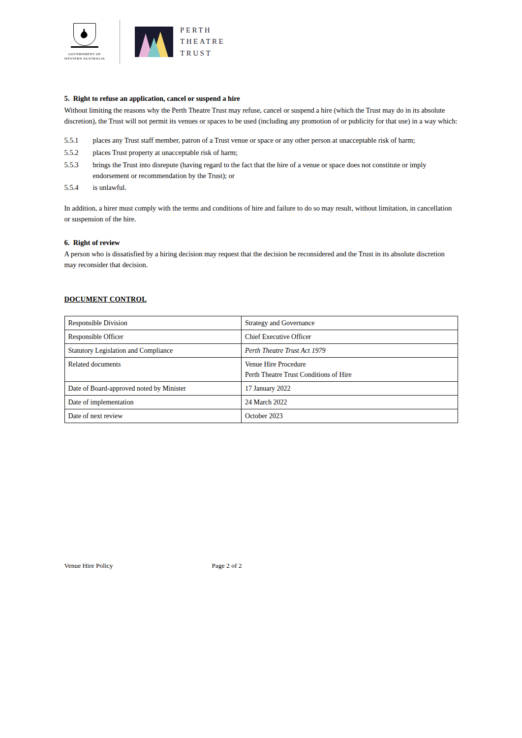GOVERNMENT OF
WESTERN AUSTRALIA
PERTH
THEATRE
TRUST
5. Right to refuse an application, cancel or suspend a hire
Without limiting the reasons why the Perth Theatre Trust may refuse, cancel or suspend a hire (which the Trust may do in its absolute discretion), the Trust will not permit its venues or spaces to be used (including any promotion of or publicity for that use) in a way which:
5.5.1
places any Trust staff member, patron of a Trust venue or space or any other person at unacceptable risk of harm;
5.5.2
places Trust property at unacceptable risk of harm;
5.5.3
brings the Trust into disrepute (having regard to the fact that the hire of a venue or space does not constitute or imply endorsement or recommendation by the Trust); or
5.5.4
is unlawful.
In addition, a hirer must comply with the terms and conditions of hire and failure to do so may result, without limitation, in cancellation or suspension of the hire.
6. Right of review
A person who is dissatisfied by a hiring decision may request that the decision be reconsidered and the Trust in its absolute discretion may reconsider that decision.
DOCUMENT CONTROL
| Responsible Division | Strategy and Governance |
| Responsible Officer | Chief Executive Officer |
| Statutory Legislation and Compliance | Perth Theatre Trust Act 1979 |
| Related documents | Venue Hire Procedure Perth Theatre Trust Conditions of Hire |
| Date of Board-approved noted by Minister | 17 January 2022 |
| Date of implementation | 24 March 2022 |
| Date of next review | October 2023 |
Venue Hire Policy
Page 2 of 2